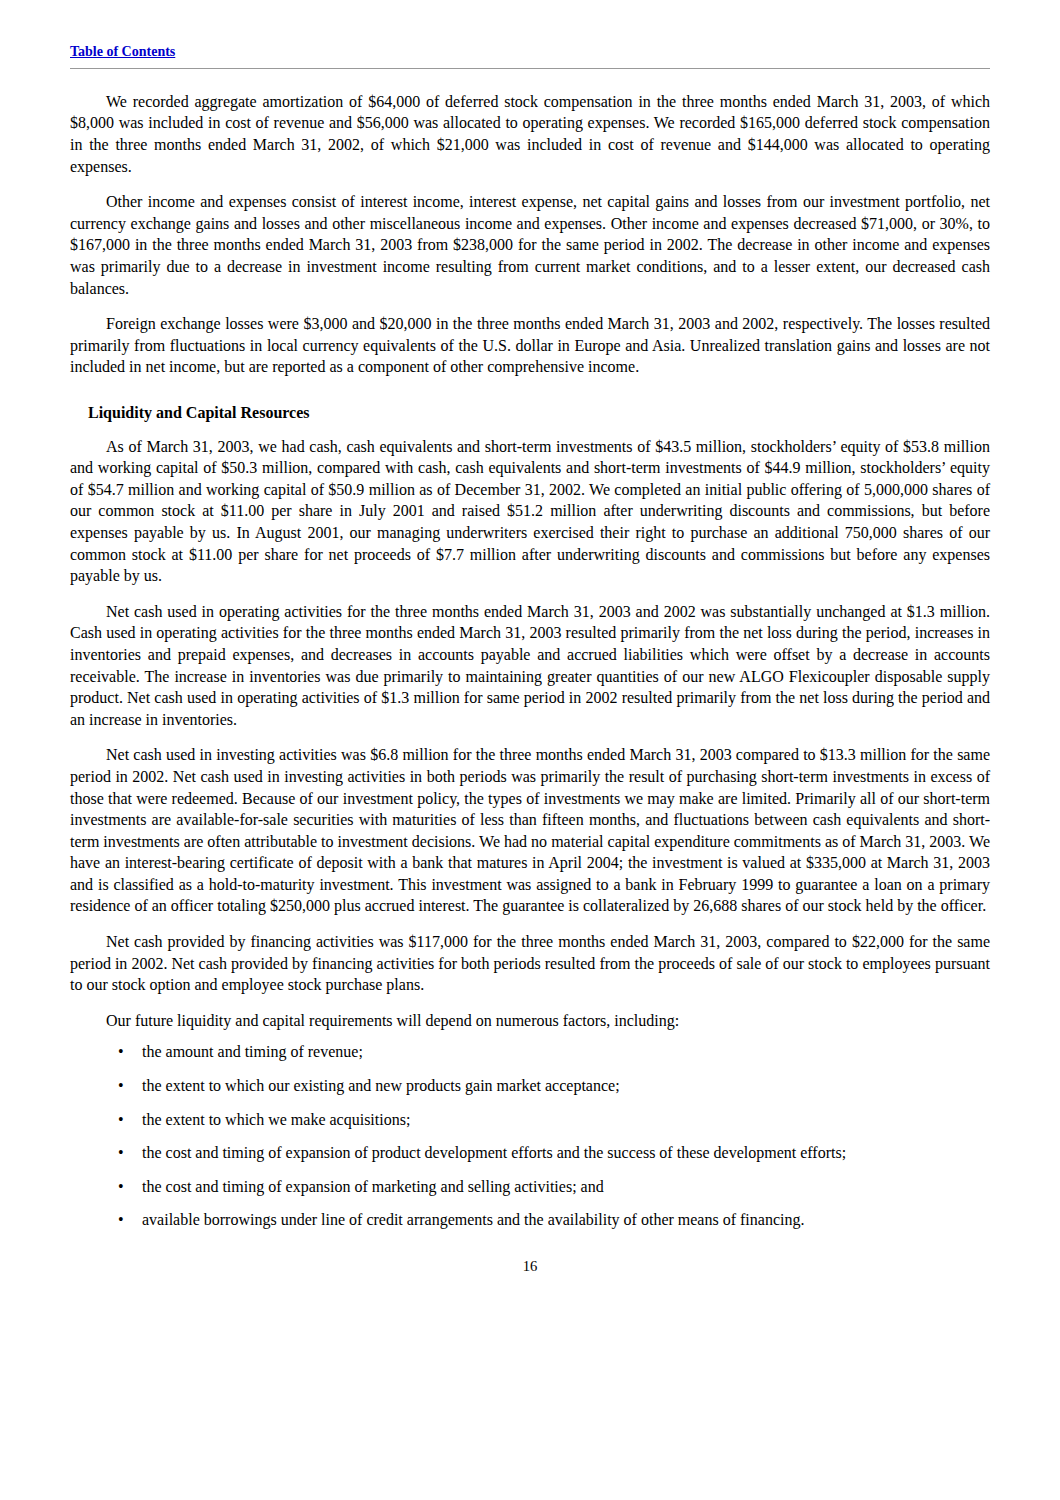Table of Contents
We recorded aggregate amortization of $64,000 of deferred stock compensation in the three months ended March 31, 2003, of which $8,000 was included in cost of revenue and $56,000 was allocated to operating expenses. We recorded $165,000 deferred stock compensation in the three months ended March 31, 2002, of which $21,000 was included in cost of revenue and $144,000 was allocated to operating expenses.
Other income and expenses consist of interest income, interest expense, net capital gains and losses from our investment portfolio, net currency exchange gains and losses and other miscellaneous income and expenses. Other income and expenses decreased $71,000, or 30%, to $167,000 in the three months ended March 31, 2003 from $238,000 for the same period in 2002. The decrease in other income and expenses was primarily due to a decrease in investment income resulting from current market conditions, and to a lesser extent, our decreased cash balances.
Foreign exchange losses were $3,000 and $20,000 in the three months ended March 31, 2003 and 2002, respectively. The losses resulted primarily from fluctuations in local currency equivalents of the U.S. dollar in Europe and Asia. Unrealized translation gains and losses are not included in net income, but are reported as a component of other comprehensive income.
Liquidity and Capital Resources
As of March 31, 2003, we had cash, cash equivalents and short-term investments of $43.5 million, stockholders’ equity of $53.8 million and working capital of $50.3 million, compared with cash, cash equivalents and short-term investments of $44.9 million, stockholders’ equity of $54.7 million and working capital of $50.9 million as of December 31, 2002. We completed an initial public offering of 5,000,000 shares of our common stock at $11.00 per share in July 2001 and raised $51.2 million after underwriting discounts and commissions, but before expenses payable by us. In August 2001, our managing underwriters exercised their right to purchase an additional 750,000 shares of our common stock at $11.00 per share for net proceeds of $7.7 million after underwriting discounts and commissions but before any expenses payable by us.
Net cash used in operating activities for the three months ended March 31, 2003 and 2002 was substantially unchanged at $1.3 million. Cash used in operating activities for the three months ended March 31, 2003 resulted primarily from the net loss during the period, increases in inventories and prepaid expenses, and decreases in accounts payable and accrued liabilities which were offset by a decrease in accounts receivable. The increase in inventories was due primarily to maintaining greater quantities of our new ALGO Flexicoupler disposable supply product. Net cash used in operating activities of $1.3 million for same period in 2002 resulted primarily from the net loss during the period and an increase in inventories.
Net cash used in investing activities was $6.8 million for the three months ended March 31, 2003 compared to $13.3 million for the same period in 2002. Net cash used in investing activities in both periods was primarily the result of purchasing short-term investments in excess of those that were redeemed. Because of our investment policy, the types of investments we may make are limited. Primarily all of our short-term investments are available-for-sale securities with maturities of less than fifteen months, and fluctuations between cash equivalents and short-term investments are often attributable to investment decisions. We had no material capital expenditure commitments as of March 31, 2003. We have an interest-bearing certificate of deposit with a bank that matures in April 2004; the investment is valued at $335,000 at March 31, 2003 and is classified as a hold-to-maturity investment. This investment was assigned to a bank in February 1999 to guarantee a loan on a primary residence of an officer totaling $250,000 plus accrued interest. The guarantee is collateralized by 26,688 shares of our stock held by the officer.
Net cash provided by financing activities was $117,000 for the three months ended March 31, 2003, compared to $22,000 for the same period in 2002. Net cash provided by financing activities for both periods resulted from the proceeds of sale of our stock to employees pursuant to our stock option and employee stock purchase plans.
Our future liquidity and capital requirements will depend on numerous factors, including:
the amount and timing of revenue;
the extent to which our existing and new products gain market acceptance;
the extent to which we make acquisitions;
the cost and timing of expansion of product development efforts and the success of these development efforts;
the cost and timing of expansion of marketing and selling activities; and
available borrowings under line of credit arrangements and the availability of other means of financing.
16